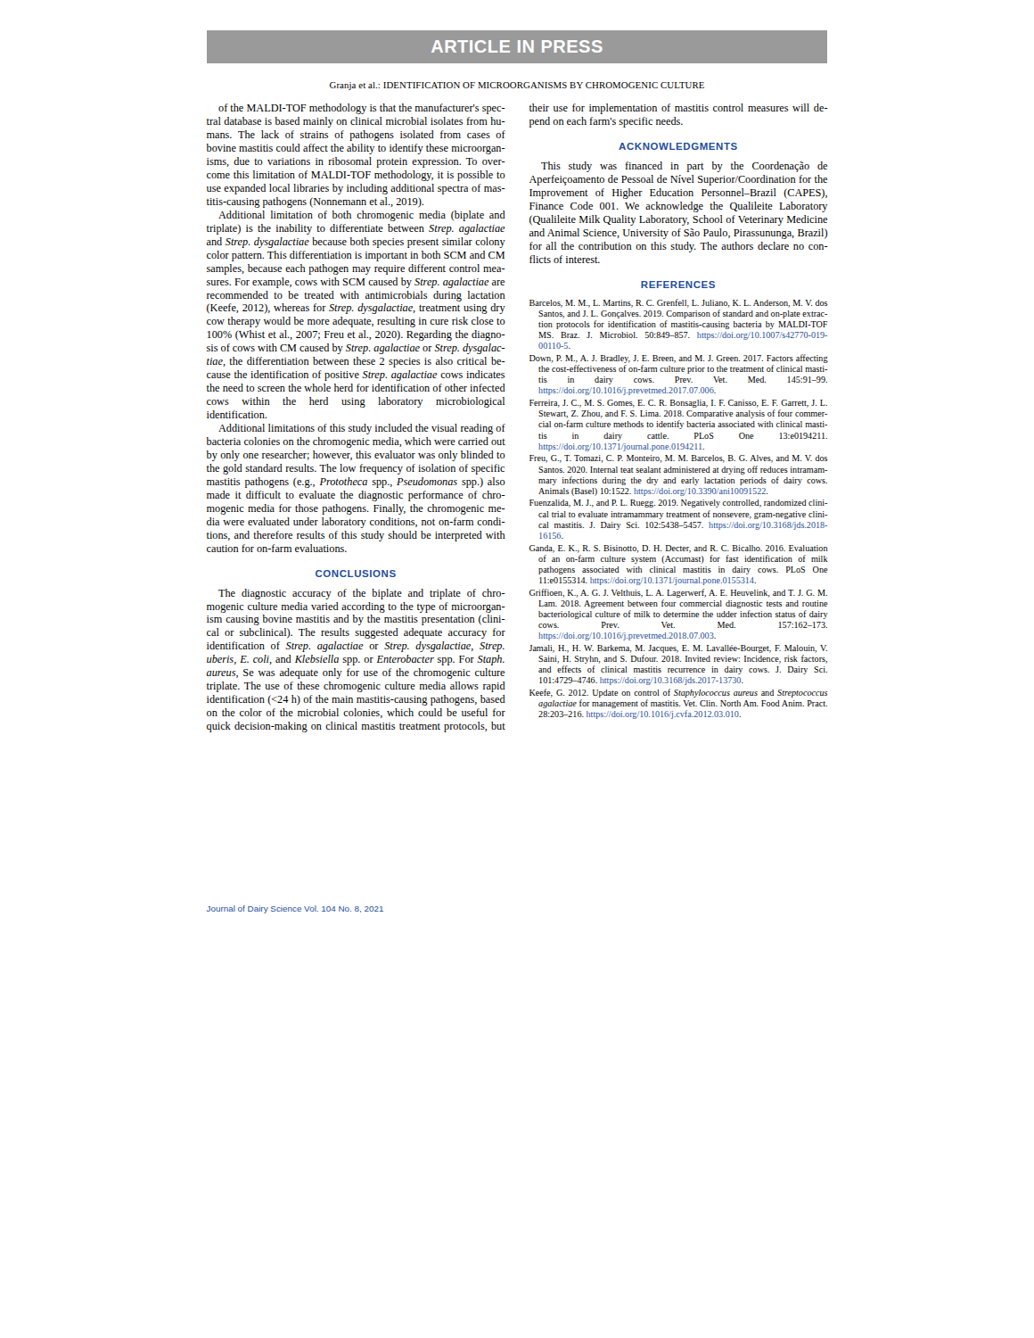ARTICLE IN PRESS
Granja et al.: IDENTIFICATION OF MICROORGANISMS BY CHROMOGENIC CULTURE
of the MALDI-TOF methodology is that the manufacturer's spectral database is based mainly on clinical microbial isolates from humans. The lack of strains of pathogens isolated from cases of bovine mastitis could affect the ability to identify these microorganisms, due to variations in ribosomal protein expression. To overcome this limitation of MALDI-TOF methodology, it is possible to use expanded local libraries by including additional spectra of mastitis-causing pathogens (Nonnemann et al., 2019).
Additional limitation of both chromogenic media (biplate and triplate) is the inability to differentiate between Strep. agalactiae and Strep. dysgalactiae because both species present similar colony color pattern. This differentiation is important in both SCM and CM samples, because each pathogen may require different control measures. For example, cows with SCM caused by Strep. agalactiae are recommended to be treated with antimicrobials during lactation (Keefe, 2012), whereas for Strep. dysgalactiae, treatment using dry cow therapy would be more adequate, resulting in cure risk close to 100% (Whist et al., 2007; Freu et al., 2020). Regarding the diagnosis of cows with CM caused by Strep. agalactiae or Strep. dysgalactiae, the differentiation between these 2 species is also critical because the identification of positive Strep. agalactiae cows indicates the need to screen the whole herd for identification of other infected cows within the herd using laboratory microbiological identification.
Additional limitations of this study included the visual reading of bacteria colonies on the chromogenic media, which were carried out by only one researcher; however, this evaluator was only blinded to the gold standard results. The low frequency of isolation of specific mastitis pathogens (e.g., Prototheca spp., Pseudomonas spp.) also made it difficult to evaluate the diagnostic performance of chromogenic media for those pathogens. Finally, the chromogenic media were evaluated under laboratory conditions, not on-farm conditions, and therefore results of this study should be interpreted with caution for on-farm evaluations.
CONCLUSIONS
The diagnostic accuracy of the biplate and triplate of chromogenic culture media varied according to the type of microorganism causing bovine mastitis and by the mastitis presentation (clinical or subclinical). The results suggested adequate accuracy for identification of Strep. agalactiae or Strep. dysgalactiae, Strep. uberis, E. coli, and Klebsiella spp. or Enterobacter spp. For Staph. aureus, Se was adequate only for use of the chromogenic culture triplate. The use of these chromogenic culture media allows rapid identification (<24 h) of the main mastitis-causing pathogens, based on the color of the microbial colonies, which could be useful for quick decision-making on clinical mastitis treatment protocols, but their use for implementation of mastitis control measures will depend on each farm's specific needs.
ACKNOWLEDGMENTS
This study was financed in part by the Coordenação de Aperfeiçoamento de Pessoal de Nível Superior/Coordination for the Improvement of Higher Education Personnel–Brazil (CAPES), Finance Code 001. We acknowledge the Qualileite Laboratory (Qualileite Milk Quality Laboratory, School of Veterinary Medicine and Animal Science, University of São Paulo, Pirassununga, Brazil) for all the contribution on this study. The authors declare no conflicts of interest.
REFERENCES
Barcelos, M. M., L. Martins, R. C. Grenfell, L. Juliano, K. L. Anderson, M. V. dos Santos, and J. L. Gonçalves. 2019. Comparison of standard and on-plate extraction protocols for identification of mastitis-causing bacteria by MALDI-TOF MS. Braz. J. Microbiol. 50:849–857. https://doi.org/10.1007/s42770-019-00110-5.
Down, P. M., A. J. Bradley, J. E. Breen, and M. J. Green. 2017. Factors affecting the cost-effectiveness of on-farm culture prior to the treatment of clinical mastitis in dairy cows. Prev. Vet. Med. 145:91–99. https://doi.org/10.1016/j.prevetmed.2017.07.006.
Ferreira, J. C., M. S. Gomes, E. C. R. Bonsaglia, I. F. Canisso, E. F. Garrett, J. L. Stewart, Z. Zhou, and F. S. Lima. 2018. Comparative analysis of four commercial on-farm culture methods to identify bacteria associated with clinical mastitis in dairy cattle. PLoS One 13:e0194211. https://doi.org/10.1371/journal.pone.0194211.
Freu, G., T. Tomazi, C. P. Monteiro, M. M. Barcelos, B. G. Alves, and M. V. dos Santos. 2020. Internal teat sealant administered at drying off reduces intramammary infections during the dry and early lactation periods of dairy cows. Animals (Basel) 10:1522. https://doi.org/10.3390/ani10091522.
Fuenzalida, M. J., and P. L. Ruegg. 2019. Negatively controlled, randomized clinical trial to evaluate intramammary treatment of nonsevere, gram-negative clinical mastitis. J. Dairy Sci. 102:5438–5457. https://doi.org/10.3168/jds.2018-16156.
Ganda, E. K., R. S. Bisinotto, D. H. Decter, and R. C. Bicalho. 2016. Evaluation of an on-farm culture system (Accumast) for fast identification of milk pathogens associated with clinical mastitis in dairy cows. PLoS One 11:e0155314. https://doi.org/10.1371/journal.pone.0155314.
Griffioen, K., A. G. J. Velthuis, L. A. Lagerwerf, A. E. Heuvelink, and T. J. G. M. Lam. 2018. Agreement between four commercial diagnostic tests and routine bacteriological culture of milk to determine the udder infection status of dairy cows. Prev. Vet. Med. 157:162–173. https://doi.org/10.1016/j.prevetmed.2018.07.003.
Jamali, H., H. W. Barkema, M. Jacques, E. M. Lavallée-Bourget, F. Malouin, V. Saini, H. Stryhn, and S. Dufour. 2018. Invited review: Incidence, risk factors, and effects of clinical mastitis recurrence in dairy cows. J. Dairy Sci. 101:4729–4746. https://doi.org/10.3168/jds.2017-13730.
Keefe, G. 2012. Update on control of Staphylococcus aureus and Streptococcus agalactiae for management of mastitis. Vet. Clin. North Am. Food Anim. Pract. 28:203–216. https://doi.org/10.1016/j.cvfa.2012.03.010.
Journal of Dairy Science Vol. 104 No. 8, 2021